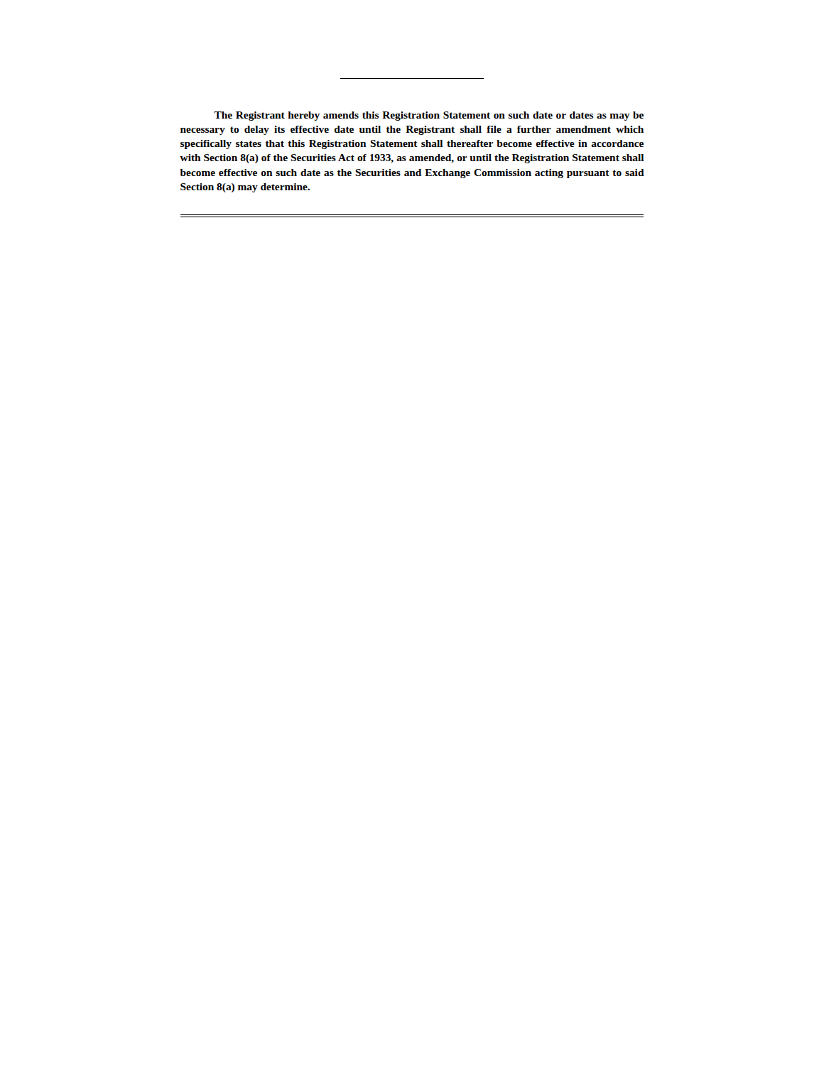The Registrant hereby amends this Registration Statement on such date or dates as may be necessary to delay its effective date until the Registrant shall file a further amendment which specifically states that this Registration Statement shall thereafter become effective in accordance with Section 8(a) of the Securities Act of 1933, as amended, or until the Registration Statement shall become effective on such date as the Securities and Exchange Commission acting pursuant to said Section 8(a) may determine.